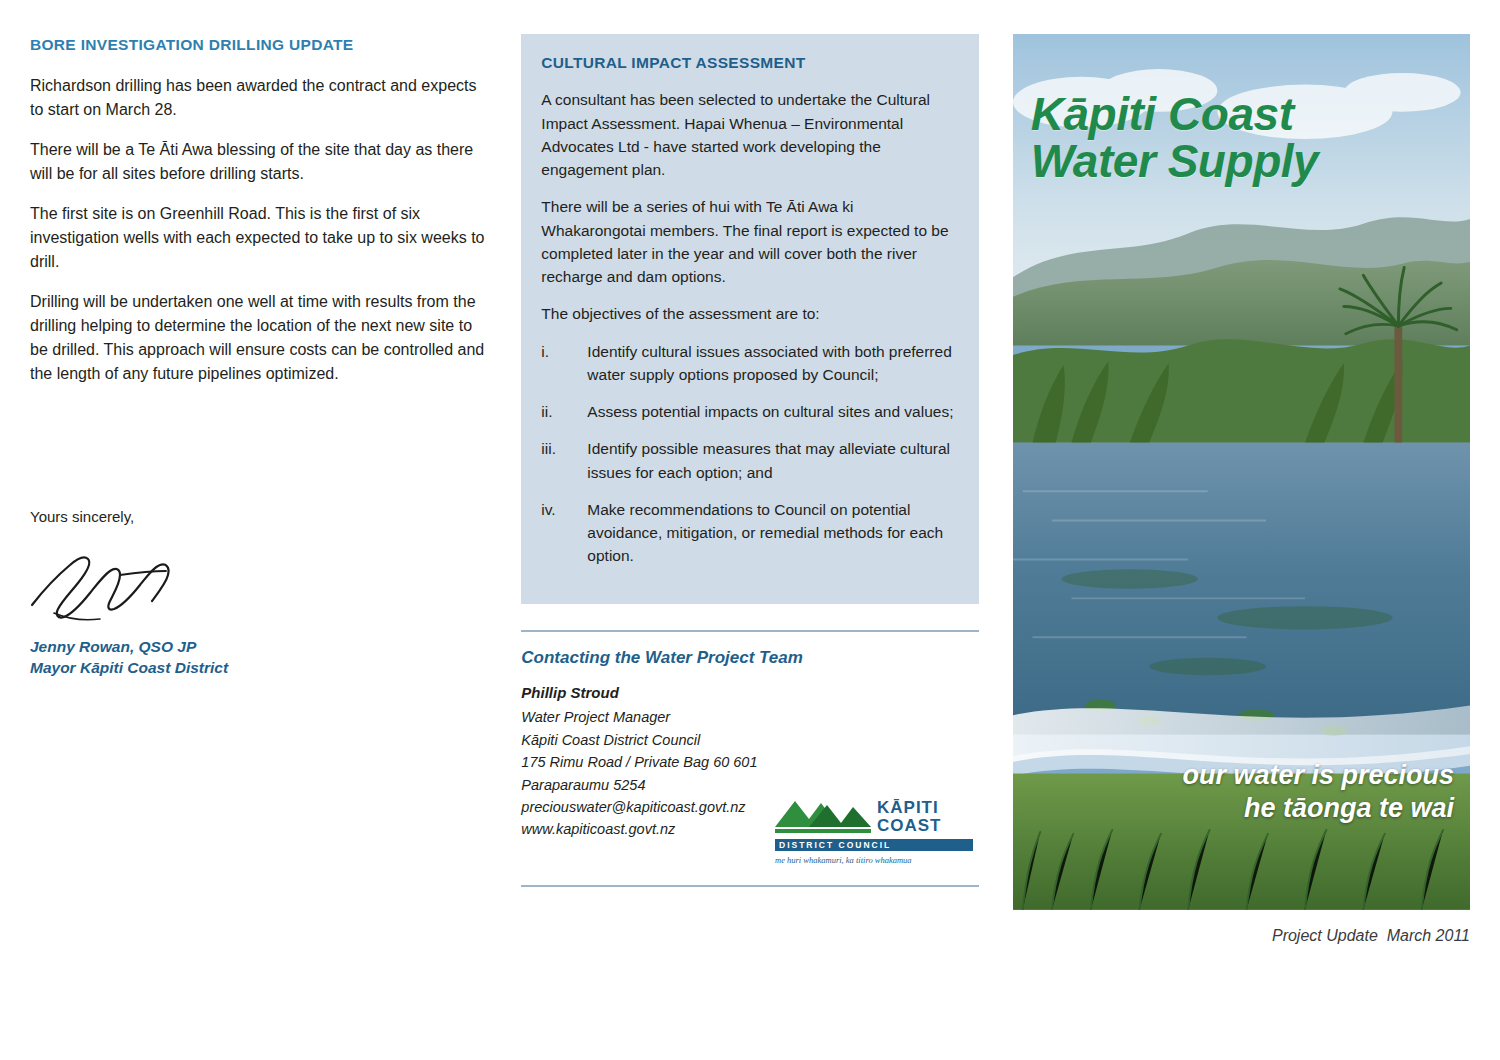Bore investigation drilling update
Richardson drilling has been awarded the contract and expects to start on March 28.
There will be a Te Āti Awa blessing of the site that day as there will be for all sites before drilling starts.
The first site is on Greenhill Road. This is the first of six investigation wells with each expected to take up to six weeks to drill.
Drilling will be undertaken one well at time with results from the drilling helping to determine the location of the next new site to be drilled. This approach will ensure costs can be controlled and the length of any future pipelines optimized.
Yours sincerely,
Jenny Rowan, QSO JP
Mayor Kāpiti Coast District
Cultural impact assessment
A consultant has been selected to undertake the Cultural Impact Assessment. Hapai Whenua – Environmental Advocates Ltd - have started work developing the engagement plan.
There will be a series of hui with Te Āti Awa ki Whakarongotai members. The final report is expected to be completed later in the year and will cover both the river recharge and dam options.
The objectives of the assessment are to:
i. Identify cultural issues associated with both preferred water supply options proposed by Council;
ii. Assess potential impacts on cultural sites and values;
iii. Identify possible measures that may alleviate cultural issues for each option; and
iv. Make recommendations to Council on potential avoidance, mitigation, or remedial methods for each option.
Contacting the Water Project Team
Phillip Stroud
Water Project Manager
Kāpiti Coast District Council
175 Rimu Road / Private Bag 60 601
Paraparaumu 5254
preciouswater@kapiticoast.govt.nz
www.kapiticoast.govt.nz
KĀPITI COAST DISTRICT COUNCIL me huri whakamuri, ka titiro whakamua
Kāpiti Coast
Water Supply
our water is precious
he tāonga te wai
Project Update March 2011